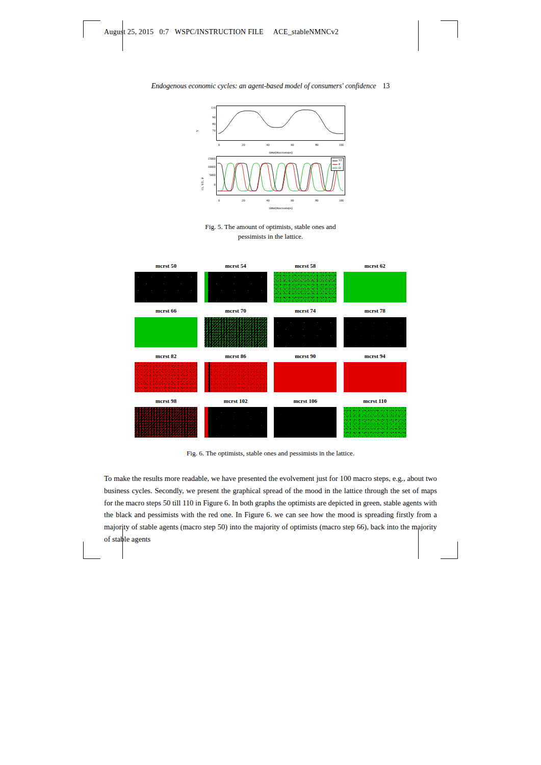August 25, 2015 0:7 WSPC/INSTRUCTION FILE ACE_stableNMNCv2
Endogenous economic cycles: an agent-based model of consumers' confidence13
Y
110 90 80 70
0 20 40 60 80 100
time(macrosteps)
O, ST, P
15000 10000 5000 0
ST
P
O
0 20 40 60 80 100
time(macrosteps)
Fig. 5. The amount of optimists, stable ones and pessimists in the lattice.
mcrst 50
mcrst 54
mcrst 58
mcrst 62
mcrst 66
mcrst 70
mcrst 74
mcrst 78
mcrst 82
mcrst 86
mcrst 90
mcrst 94
mcrst 98
mcrst 102
mcrst 106
mcrst 110
Fig. 6. The optimists, stable ones and pessimists in the lattice.
To make the results more readable, we have presented the evolvement just for 100 macro steps, e.g., about two business cycles. Secondly, we present the graphical spread of the mood in the lattice through the set of maps for the macro steps 50 till 110 in Figure 6. In both graphs the optimists are depicted in green, stable agents with the black and pessimists with the red one. In Figure 6. we can see how the mood is spreading firstly from a majority of stable agents (macro step 50) into the majority of optimists (macro step 66), back into the majority of stable agents